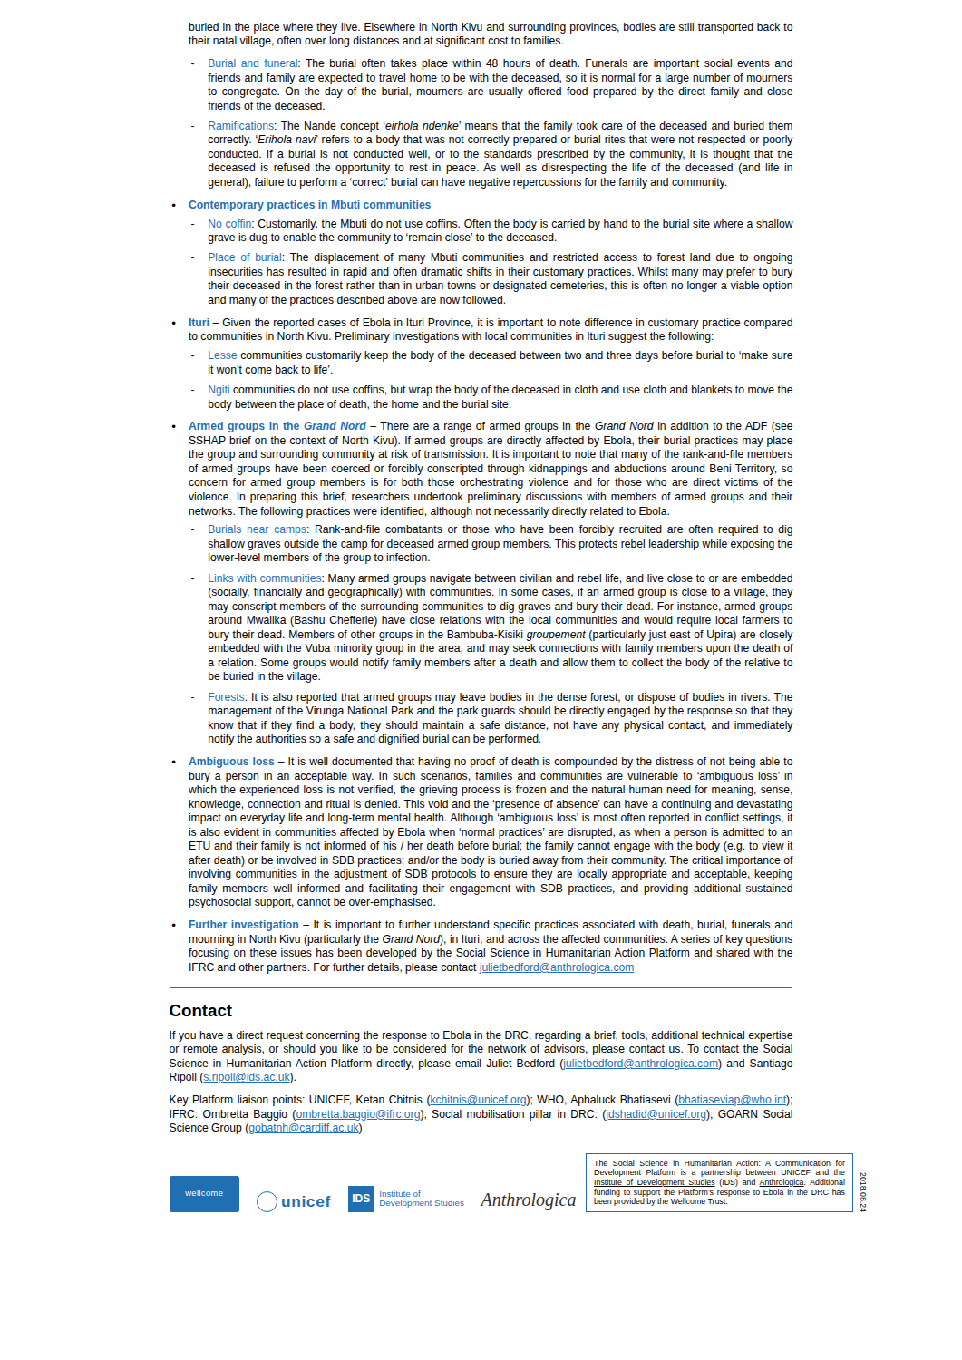buried in the place where they live. Elsewhere in North Kivu and surrounding provinces, bodies are still transported back to their natal village, often over long distances and at significant cost to families.
Burial and funeral: The burial often takes place within 48 hours of death. Funerals are important social events and friends and family are expected to travel home to be with the deceased, so it is normal for a large number of mourners to congregate. On the day of the burial, mourners are usually offered food prepared by the direct family and close friends of the deceased.
Ramifications: The Nande concept ‘eirhola ndenke’ means that the family took care of the deceased and buried them correctly. ‘Erihola navi’ refers to a body that was not correctly prepared or burial rites that were not respected or poorly conducted. If a burial is not conducted well, or to the standards prescribed by the community, it is thought that the deceased is refused the opportunity to rest in peace. As well as disrespecting the life of the deceased (and life in general), failure to perform a ‘correct’ burial can have negative repercussions for the family and community.
Contemporary practices in Mbuti communities
No coffin: Customarily, the Mbuti do not use coffins. Often the body is carried by hand to the burial site where a shallow grave is dug to enable the community to ‘remain close’ to the deceased.
Place of burial: The displacement of many Mbuti communities and restricted access to forest land due to ongoing insecurities has resulted in rapid and often dramatic shifts in their customary practices. Whilst many may prefer to bury their deceased in the forest rather than in urban towns or designated cemeteries, this is often no longer a viable option and many of the practices described above are now followed.
Ituri – Given the reported cases of Ebola in Ituri Province, it is important to note difference in customary practice compared to communities in North Kivu. Preliminary investigations with local communities in Ituri suggest the following:
Lesse communities customarily keep the body of the deceased between two and three days before burial to ‘make sure it won’t come back to life’.
Ngiti communities do not use coffins, but wrap the body of the deceased in cloth and use cloth and blankets to move the body between the place of death, the home and the burial site.
Armed groups in the Grand Nord – There are a range of armed groups in the Grand Nord in addition to the ADF (see SSHAP brief on the context of North Kivu). If armed groups are directly affected by Ebola, their burial practices may place the group and surrounding community at risk of transmission. It is important to note that many of the rank-and-file members of armed groups have been coerced or forcibly conscripted through kidnappings and abductions around Beni Territory, so concern for armed group members is for both those orchestrating violence and for those who are direct victims of the violence. In preparing this brief, researchers undertook preliminary discussions with members of armed groups and their networks. The following practices were identified, although not necessarily directly related to Ebola.
Burials near camps: Rank-and-file combatants or those who have been forcibly recruited are often required to dig shallow graves outside the camp for deceased armed group members. This protects rebel leadership while exposing the lower-level members of the group to infection.
Links with communities: Many armed groups navigate between civilian and rebel life, and live close to or are embedded (socially, financially and geographically) with communities. In some cases, if an armed group is close to a village, they may conscript members of the surrounding communities to dig graves and bury their dead. For instance, armed groups around Mwalika (Bashu Chefferie) have close relations with the local communities and would require local farmers to bury their dead. Members of other groups in the Bambuba-Kisiki groupement (particularly just east of Upira) are closely embedded with the Vuba minority group in the area, and may seek connections with family members upon the death of a relation. Some groups would notify family members after a death and allow them to collect the body of the relative to be buried in the village.
Forests: It is also reported that armed groups may leave bodies in the dense forest, or dispose of bodies in rivers. The management of the Virunga National Park and the park guards should be directly engaged by the response so that they know that if they find a body, they should maintain a safe distance, not have any physical contact, and immediately notify the authorities so a safe and dignified burial can be performed.
Ambiguous loss – It is well documented that having no proof of death is compounded by the distress of not being able to bury a person in an acceptable way. In such scenarios, families and communities are vulnerable to ‘ambiguous loss’ in which the experienced loss is not verified, the grieving process is frozen and the natural human need for meaning, sense, knowledge, connection and ritual is denied. This void and the ‘presence of absence’ can have a continuing and devastating impact on everyday life and long-term mental health. Although ‘ambiguous loss’ is most often reported in conflict settings, it is also evident in communities affected by Ebola when ‘normal practices’ are disrupted, as when a person is admitted to an ETU and their family is not informed of his / her death before burial; the family cannot engage with the body (e.g. to view it after death) or be involved in SDB practices; and/or the body is buried away from their community. The critical importance of involving communities in the adjustment of SDB protocols to ensure they are locally appropriate and acceptable, keeping family members well informed and facilitating their engagement with SDB practices, and providing additional sustained psychosocial support, cannot be over-emphasised.
Further investigation – It is important to further understand specific practices associated with death, burial, funerals and mourning in North Kivu (particularly the Grand Nord), in Ituri, and across the affected communities. A series of key questions focusing on these issues has been developed by the Social Science in Humanitarian Action Platform and shared with the IFRC and other partners. For further details, please contact julietbedford@anthrologica.com
Contact
If you have a direct request concerning the response to Ebola in the DRC, regarding a brief, tools, additional technical expertise or remote analysis, or should you like to be considered for the network of advisors, please contact us. To contact the Social Science in Humanitarian Action Platform directly, please email Juliet Bedford (julietbedford@anthrologica.com) and Santiago Ripoll (s.ripoll@ids.ac.uk).
Key Platform liaison points: UNICEF, Ketan Chitnis (kchitnis@unicef.org); WHO, Aphaluck Bhatiasevi (bhatiaseviap@who.int); IFRC: Ombretta Baggio (ombretta.baggio@ifrc.org); Social mobilisation pillar in DRC: (jdshadid@unicef.org); GOARN Social Science Group (gobatnh@cardiff.ac.uk)
wellcome
unicef
IDS
Institute of
Development Studies
Anthrologica
The Social Science in Humanitarian Action: A Communication for Development Platform is a partnership between UNICEF and the Institute of Development Studies (IDS) and Anthrologica. Additional funding to support the Platform’s response to Ebola in the DRC has been provided by the Wellcome Trust.
2018.08.24